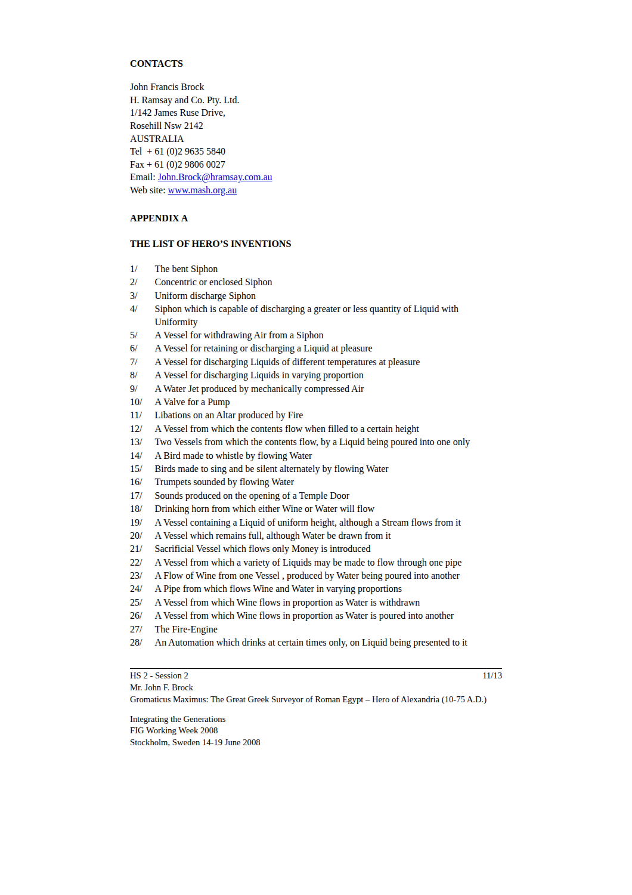CONTACTS
John Francis Brock
H. Ramsay and Co. Pty. Ltd.
1/142 James Ruse Drive,
Rosehill Nsw 2142
AUSTRALIA
Tel + 61 (0)2 9635 5840
Fax + 61 (0)2 9806 0027
Email: John.Brock@hramsay.com.au
Web site: www.mash.org.au
APPENDIX A
THE LIST OF HERO’S INVENTIONS
1/The bent Siphon
2/Concentric or enclosed Siphon
3/Uniform discharge Siphon
4/Siphon which is capable of discharging a greater or less quantity of Liquid with Uniformity
5/A Vessel for withdrawing Air from a Siphon
6/A Vessel for retaining or discharging a Liquid at pleasure
7/A Vessel for discharging Liquids of different temperatures at pleasure
8/A Vessel for discharging Liquids in varying proportion
9/A Water Jet produced by mechanically compressed Air
10/A Valve for a Pump
11/Libations on an Altar produced by Fire
12/A Vessel from which the contents flow when filled to a certain height
13/Two Vessels from which the contents flow, by a Liquid being poured into one only
14/A Bird made to whistle by flowing Water
15/Birds made to sing and be silent alternately by flowing Water
16/Trumpets sounded by flowing Water
17/Sounds produced on the opening of a Temple Door
18/Drinking horn from which either Wine or Water will flow
19/A Vessel containing a Liquid of uniform height, although a Stream flows from it
20/A Vessel which remains full, although Water be drawn from it
21/Sacrificial Vessel which flows only Money is introduced
22/A Vessel from which a variety of Liquids may be made to flow through one pipe
23/A Flow of Wine from one Vessel , produced by Water being poured into another
24/A Pipe from which flows Wine and Water in varying proportions
25/A Vessel from which Wine flows in proportion as Water is withdrawn
26/A Vessel from which Wine flows in proportion as Water is poured into another
27/The Fire-Engine
28/An Automation which drinks at certain times only, on Liquid being presented to it
11/13
HS 2 - Session 2
Mr. John F. Brock
Gromaticus Maximus: The Great Greek Surveyor of Roman Egypt – Hero of Alexandria (10-75 A.D.)
Integrating the Generations
FIG Working Week 2008
Stockholm, Sweden 14-19 June 2008